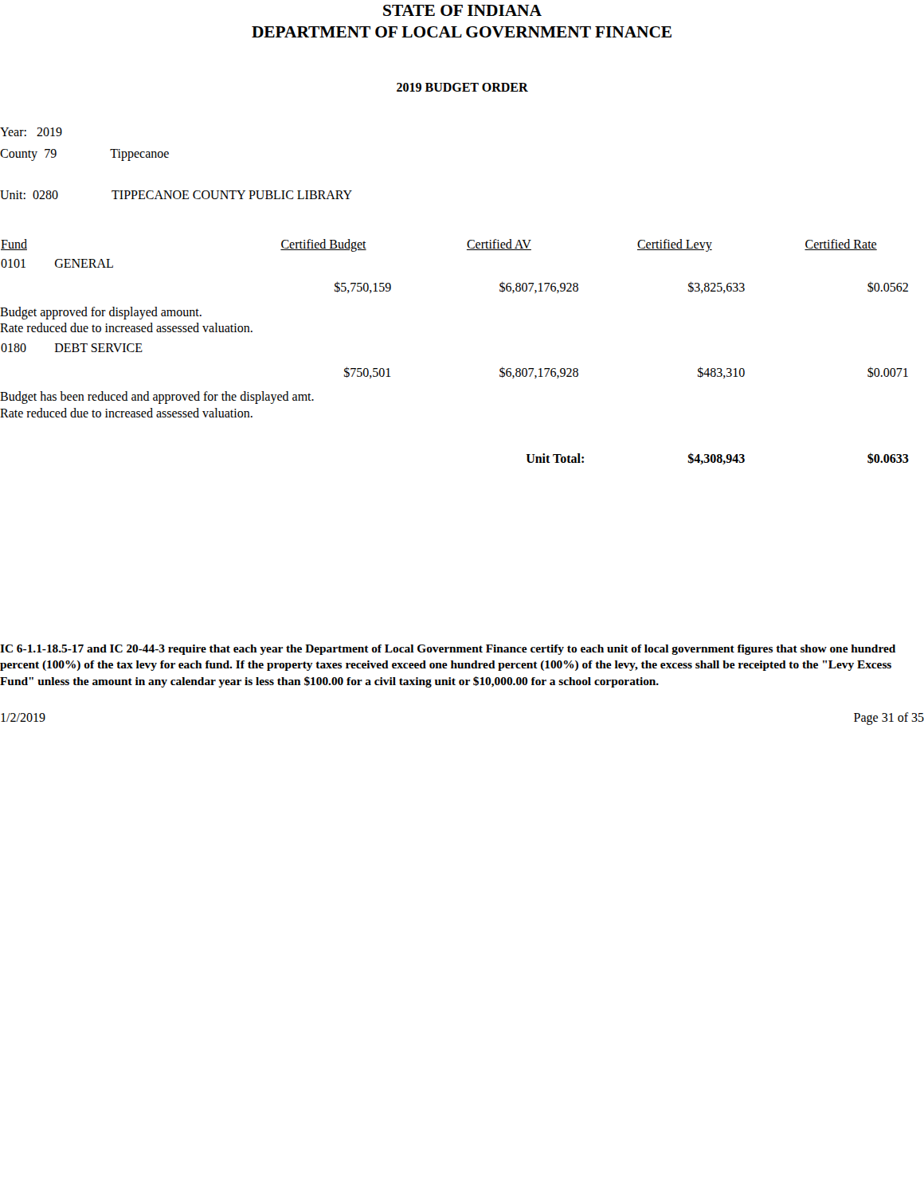STATE OF INDIANA
DEPARTMENT OF LOCAL GOVERNMENT FINANCE
2019 BUDGET ORDER
Year: 2019
County 79 Tippecanoe
Unit: 0280 TIPPECANOE COUNTY PUBLIC LIBRARY
| Fund | Certified Budget | Certified AV | Certified Levy | Certified Rate |
| --- | --- | --- | --- | --- |
| 0101 GENERAL | | | | |
| | $5,750,159 | $6,807,176,928 | $3,825,633 | $0.0562 |
Budget approved for displayed amount.
Rate reduced due to increased assessed valuation.
| 0180 DEBT SERVICE | | | | |
| | $750,501 | $6,807,176,928 | $483,310 | $0.0071 |
Budget has been reduced and approved for the displayed amt.
Rate reduced due to increased assessed valuation.
| Unit Total: | $4,308,943 | $0.0633 |
IC 6-1.1-18.5-17 and IC 20-44-3 require that each year the Department of Local Government Finance certify to each unit of local government figures that show one hundred percent (100%) of the tax levy for each fund. If the property taxes received exceed one hundred percent (100%) of the levy, the excess shall be receipted to the "Levy Excess Fund" unless the amount in any calendar year is less than $100.00 for a civil taxing unit or $10,000.00 for a school corporation.
1/2/2019
Page 31 of 35